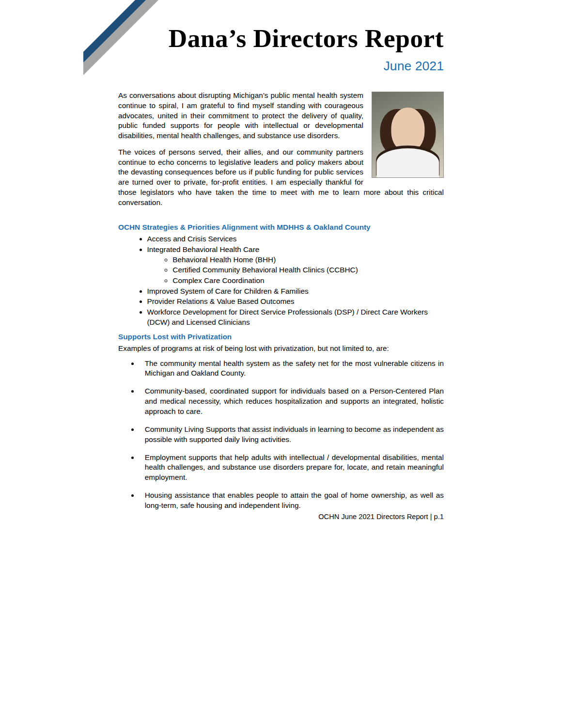Dana’s Directors Report
June 2021
As conversations about disrupting Michigan’s public mental health system continue to spiral, I am grateful to find myself standing with courageous advocates, united in their commitment to protect the delivery of quality, public funded supports for people with intellectual or developmental disabilities, mental health challenges, and substance use disorders.
The voices of persons served, their allies, and our community partners continue to echo concerns to legislative leaders and policy makers about the devasting consequences before us if public funding for public services are turned over to private, for-profit entities. I am especially thankful for those legislators who have taken the time to meet with me to learn more about this critical conversation.
OCHN Strategies & Priorities Alignment with MDHHS & Oakland County
Access and Crisis Services
Integrated Behavioral Health Care
Behavioral Health Home (BHH)
Certified Community Behavioral Health Clinics (CCBHC)
Complex Care Coordination
Improved System of Care for Children & Families
Provider Relations & Value Based Outcomes
Workforce Development for Direct Service Professionals (DSP) / Direct Care Workers (DCW) and Licensed Clinicians
Supports Lost with Privatization
Examples of programs at risk of being lost with privatization, but not limited to, are:
The community mental health system as the safety net for the most vulnerable citizens in Michigan and Oakland County.
Community-based, coordinated support for individuals based on a Person-Centered Plan and medical necessity, which reduces hospitalization and supports an integrated, holistic approach to care.
Community Living Supports that assist individuals in learning to become as independent as possible with supported daily living activities.
Employment supports that help adults with intellectual / developmental disabilities, mental health challenges, and substance use disorders prepare for, locate, and retain meaningful employment.
Housing assistance that enables people to attain the goal of home ownership, as well as long-term, safe housing and independent living.
OCHN June 2021 Directors Report | p.1